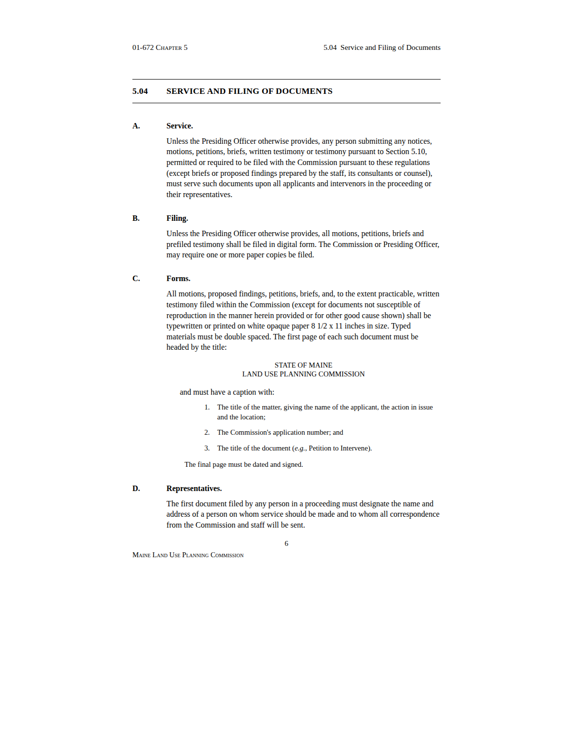01-672 Chapter 5
5.04 Service and Filing of Documents
5.04 SERVICE AND FILING OF DOCUMENTS
A. Service.
Unless the Presiding Officer otherwise provides, any person submitting any notices, motions, petitions, briefs, written testimony or testimony pursuant to Section 5.10, permitted or required to be filed with the Commission pursuant to these regulations (except briefs or proposed findings prepared by the staff, its consultants or counsel), must serve such documents upon all applicants and intervenors in the proceeding or their representatives.
B. Filing.
Unless the Presiding Officer otherwise provides, all motions, petitions, briefs and prefiled testimony shall be filed in digital form. The Commission or Presiding Officer, may require one or more paper copies be filed.
C. Forms.
All motions, proposed findings, petitions, briefs, and, to the extent practicable, written testimony filed within the Commission (except for documents not susceptible of reproduction in the manner herein provided or for other good cause shown) shall be typewritten or printed on white opaque paper 8 1/2 x 11 inches in size. Typed materials must be double spaced. The first page of each such document must be headed by the title:
STATE OF MAINE
LAND USE PLANNING COMMISSION
and must have a caption with:
The title of the matter, giving the name of the applicant, the action in issue and the location;
The Commission's application number; and
The title of the document (e.g., Petition to Intervene).
The final page must be dated and signed.
D. Representatives.
The first document filed by any person in a proceeding must designate the name and address of a person on whom service should be made and to whom all correspondence from the Commission and staff will be sent.
6
Maine Land Use Planning Commission